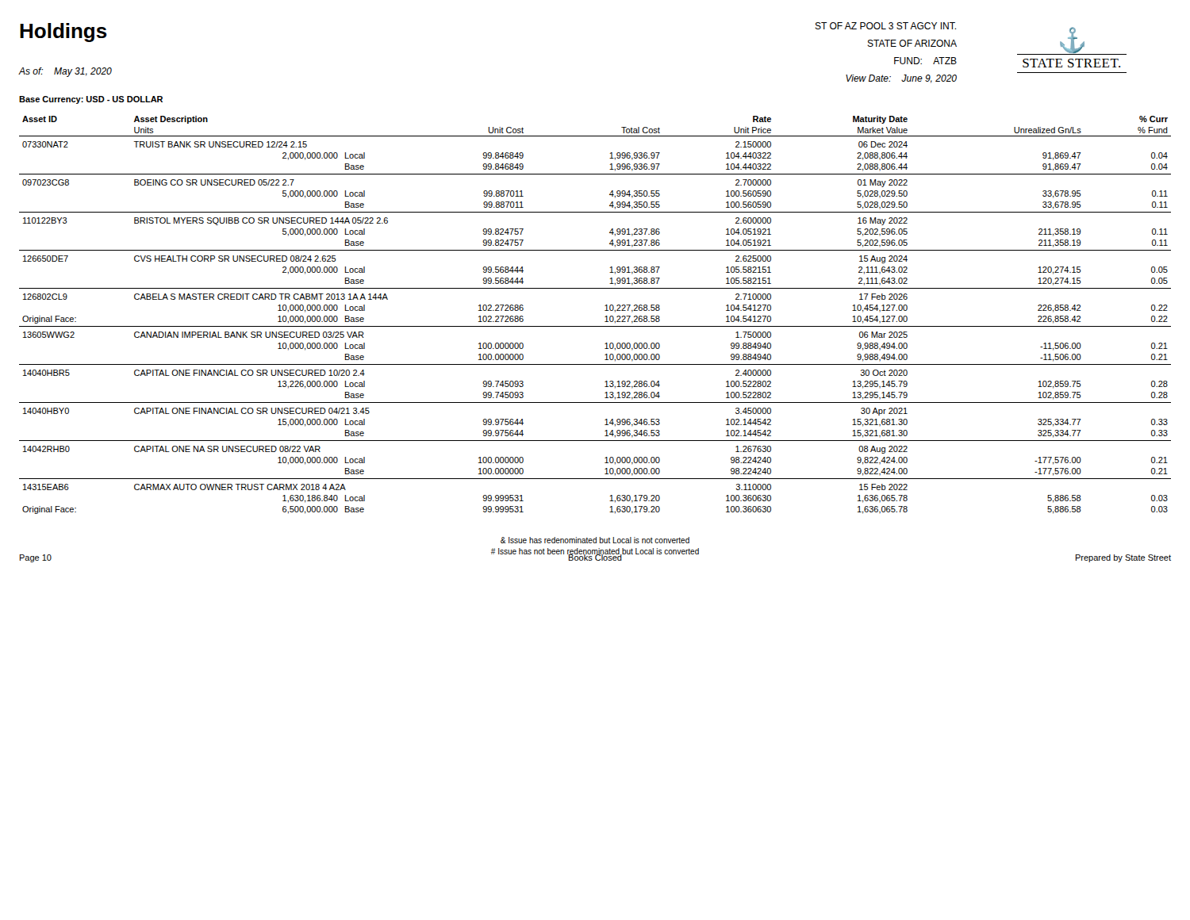Holdings
As of: May 31, 2020
ST OF AZ POOL 3 ST AGCY INT.
STATE OF ARIZONA
FUND: ATZB
View Date: June 9, 2020
⚓
STATE STREET.
Base Currency: USD - US DOLLAR
| Asset ID | Asset Description | | | | Rate | Maturity Date | | % Curr |
| --- | --- | --- | --- | --- | --- | --- | --- | --- |
| | Units | | Unit Cost | Total Cost | Unit Price | Market Value | Unrealized Gn/Ls | % Fund |
| 07330NAT2 | TRUIST BANK SR UNSECURED 12/24 2.15 | 2.150000 | 06 Dec 2024 | | |
| | 2,000,000.000 | Local | 99.846849 | 1,996,936.97 | 104.440322 | 2,088,806.44 | 91,869.47 | 0.04 |
| | | Base | 99.846849 | 1,996,936.97 | 104.440322 | 2,088,806.44 | 91,869.47 | 0.04 |
| 097023CG8 | BOEING CO SR UNSECURED 05/22 2.7 | 2.700000 | 01 May 2022 | | |
| | 5,000,000.000 | Local | 99.887011 | 4,994,350.55 | 100.560590 | 5,028,029.50 | 33,678.95 | 0.11 |
| | | Base | 99.887011 | 4,994,350.55 | 100.560590 | 5,028,029.50 | 33,678.95 | 0.11 |
| 110122BY3 | BRISTOL MYERS SQUIBB CO SR UNSECURED 144A 05/22 2.6 | 2.600000 | 16 May 2022 | | |
| | 5,000,000.000 | Local | 99.824757 | 4,991,237.86 | 104.051921 | 5,202,596.05 | 211,358.19 | 0.11 |
| | | Base | 99.824757 | 4,991,237.86 | 104.051921 | 5,202,596.05 | 211,358.19 | 0.11 |
| 126650DE7 | CVS HEALTH CORP SR UNSECURED 08/24 2.625 | 2.625000 | 15 Aug 2024 | | |
| | 2,000,000.000 | Local | 99.568444 | 1,991,368.87 | 105.582151 | 2,111,643.02 | 120,274.15 | 0.05 |
| | | Base | 99.568444 | 1,991,368.87 | 105.582151 | 2,111,643.02 | 120,274.15 | 0.05 |
| 126802CL9 | CABELA S MASTER CREDIT CARD TR CABMT 2013 1A A 144A | 2.710000 | 17 Feb 2026 | | |
| | 10,000,000.000 | Local | 102.272686 | 10,227,268.58 | 104.541270 | 10,454,127.00 | 226,858.42 | 0.22 |
| Original Face: | 10,000,000.000 | Base | 102.272686 | 10,227,268.58 | 104.541270 | 10,454,127.00 | 226,858.42 | 0.22 |
| 13605WWG2 | CANADIAN IMPERIAL BANK SR UNSECURED 03/25 VAR | 1.750000 | 06 Mar 2025 | | |
| | 10,000,000.000 | Local | 100.000000 | 10,000,000.00 | 99.884940 | 9,988,494.00 | -11,506.00 | 0.21 |
| | | Base | 100.000000 | 10,000,000.00 | 99.884940 | 9,988,494.00 | -11,506.00 | 0.21 |
| 14040HBR5 | CAPITAL ONE FINANCIAL CO SR UNSECURED 10/20 2.4 | 2.400000 | 30 Oct 2020 | | |
| | 13,226,000.000 | Local | 99.745093 | 13,192,286.04 | 100.522802 | 13,295,145.79 | 102,859.75 | 0.28 |
| | | Base | 99.745093 | 13,192,286.04 | 100.522802 | 13,295,145.79 | 102,859.75 | 0.28 |
| 14040HBY0 | CAPITAL ONE FINANCIAL CO SR UNSECURED 04/21 3.45 | 3.450000 | 30 Apr 2021 | | |
| | 15,000,000.000 | Local | 99.975644 | 14,996,346.53 | 102.144542 | 15,321,681.30 | 325,334.77 | 0.33 |
| | | Base | 99.975644 | 14,996,346.53 | 102.144542 | 15,321,681.30 | 325,334.77 | 0.33 |
| 14042RHB0 | CAPITAL ONE NA SR UNSECURED 08/22 VAR | 1.267630 | 08 Aug 2022 | | |
| | 10,000,000.000 | Local | 100.000000 | 10,000,000.00 | 98.224240 | 9,822,424.00 | -177,576.00 | 0.21 |
| | | Base | 100.000000 | 10,000,000.00 | 98.224240 | 9,822,424.00 | -177,576.00 | 0.21 |
| 14315EAB6 | CARMAX AUTO OWNER TRUST CARMX 2018 4 A2A | 3.110000 | 15 Feb 2022 | | |
| | 1,630,186.840 | Local | 99.999531 | 1,630,179.20 | 100.360630 | 1,636,065.78 | 5,886.58 | 0.03 |
| Original Face: | 6,500,000.000 | Base | 99.999531 | 1,630,179.20 | 100.360630 | 1,636,065.78 | 5,886.58 | 0.03 |
& Issue has redenominated but Local is not converted
# Issue has not been redenominated but Local is converted
Page 10
Books Closed
Prepared by State Street